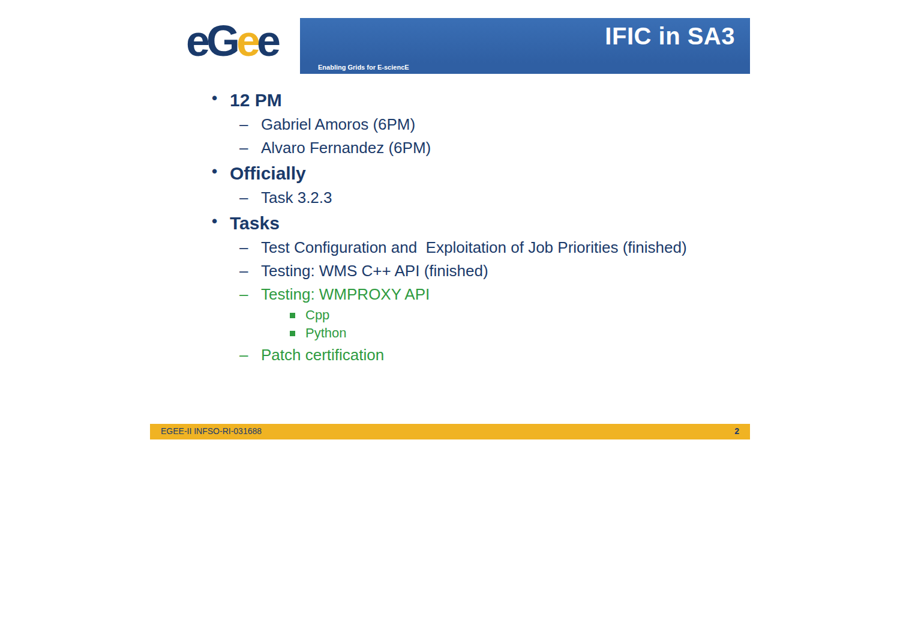IFIC in SA3
Enabling Grids for E-sciencE
eGee
12 PM
Gabriel Amoros (6PM)
Alvaro Fernandez (6PM)
Officially
Task 3.2.3
Tasks
Test Configuration and Exploitation of Job Priorities (finished)
Testing: WMS C++ API (finished)
Testing: WMPROXY API
Cpp
Python
Patch certification
EGEE-II INFSO-RI-031688
2